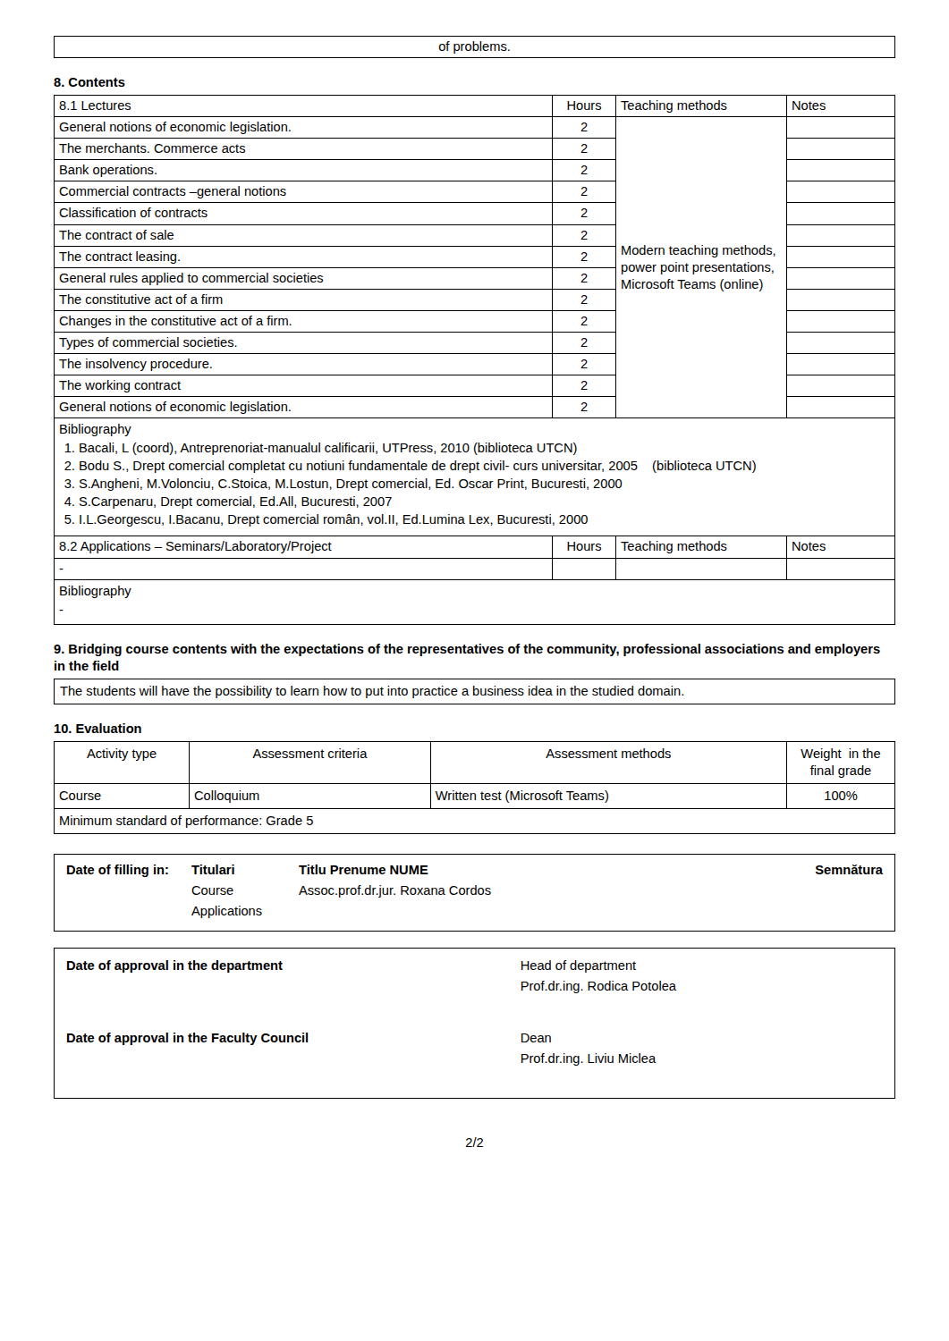| of problems. |
8. Contents
| 8.1 Lectures | Hours | Teaching methods | Notes |
| General notions of economic legislation. | 2 | Modern teaching methods, power point presentations, Microsoft Teams (online) | |
| The merchants. Commerce acts | 2 | |
| Bank operations. | 2 | |
| Commercial contracts –general notions | 2 | |
| Classification of contracts | 2 | |
| The contract of sale | 2 | |
| The contract leasing. | 2 | |
| General rules applied to commercial societies | 2 | |
| The constitutive act of a firm | 2 | |
| Changes in the constitutive act of a firm. | 2 | |
| Types of commercial societies. | 2 | |
| The insolvency procedure. | 2 | |
| The working contract | 2 | |
| General notions of economic legislation. | 2 | |
| Bibliography Bacali, L (coord), Antreprenoriat-manualul calificarii, UTPress, 2010 (biblioteca UTCN) Bodu S., Drept comercial completat cu notiuni fundamentale de drept civil- curs universitar, 2005 (biblioteca UTCN) S.Angheni, M.Volonciu, C.Stoica, M.Lostun, Drept comercial, Ed. Oscar Print, Bucuresti, 2000 S.Carpenaru, Drept comercial, Ed.All, Bucuresti, 2007 I.L.Georgescu, I.Bacanu, Drept comercial român, vol.II, Ed.Lumina Lex, Bucuresti, 2000 |
| 8.2 Applications – Seminars/Laboratory/Project | Hours | Teaching methods | Notes |
| - | | | |
| Bibliography - |
9. Bridging course contents with the expectations of the representatives of the community, professional associations and employers in the field
The students will have the possibility to learn how to put into practice a business idea in the studied domain.
10. Evaluation
| Activity type | Assessment criteria | Assessment methods | Weight in the final grade |
| Course | Colloquium | Written test (Microsoft Teams) | 100% |
| Minimum standard of performance: Grade 5 |
| Date of filling in: | Titulari | Titlu Prenume NUME | Semnătura |
| | Course | Assoc.prof.dr.jur. Roxana Cordos | |
| | Applications | | |
| Date of approval in the department | Head of department |
| | Prof.dr.ing. Rodica Potolea |
| Date of approval in the Faculty Council | Dean |
| | Prof.dr.ing. Liviu Miclea |
2/2